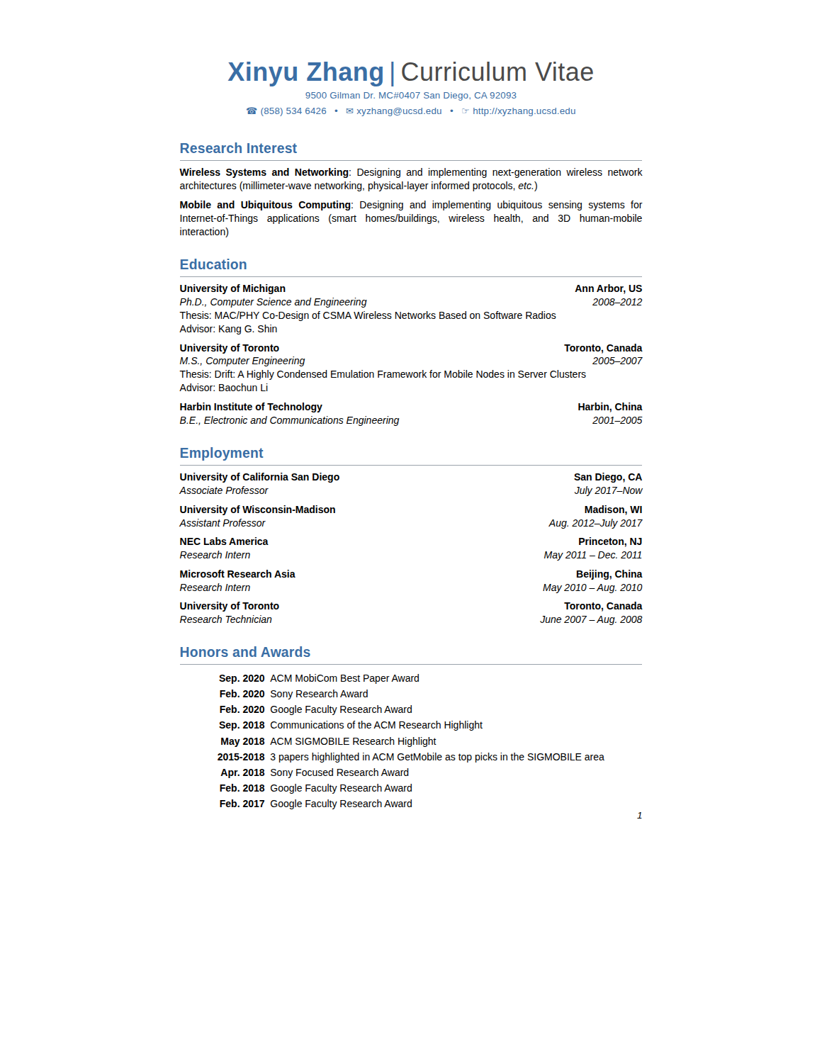Xinyu Zhang|Curriculum Vitae
9500 Gilman Dr. MC#0407 San Diego, CA 92093
☎ (858) 534 6426 • ✉ xyzhang@ucsd.edu • ☞ http://xyzhang.ucsd.edu
Research Interest
Wireless Systems and Networking: Designing and implementing next-generation wireless network architectures (millimeter-wave networking, physical-layer informed protocols, etc.)
Mobile and Ubiquitous Computing: Designing and implementing ubiquitous sensing systems for Internet-of-Things applications (smart homes/buildings, wireless health, and 3D human-mobile interaction)
Education
University of Michigan Ann Arbor, US
Ph.D., Computer Science and Engineering 2008–2012
Thesis: MAC/PHY Co-Design of CSMA Wireless Networks Based on Software Radios
Advisor: Kang G. Shin
University of Toronto Toronto, Canada
M.S., Computer Engineering 2005–2007
Thesis: Drift: A Highly Condensed Emulation Framework for Mobile Nodes in Server Clusters
Advisor: Baochun Li
Harbin Institute of Technology Harbin, China
B.E., Electronic and Communications Engineering 2001–2005
Employment
University of California San Diego San Diego, CA
Associate Professor July 2017–Now
University of Wisconsin-Madison Madison, WI
Assistant Professor Aug. 2012–July 2017
NEC Labs America Princeton, NJ
Research Intern May 2011 – Dec. 2011
Microsoft Research Asia Beijing, China
Research Intern May 2010 – Aug. 2010
University of Toronto Toronto, Canada
Research Technician June 2007 – Aug. 2008
Honors and Awards
| Sep. 2020 | ACM MobiCom Best Paper Award |
| Feb. 2020 | Sony Research Award |
| Feb. 2020 | Google Faculty Research Award |
| Sep. 2018 | Communications of the ACM Research Highlight |
| May 2018 | ACM SIGMOBILE Research Highlight |
| 2015-2018 | 3 papers highlighted in ACM GetMobile as top picks in the SIGMOBILE area |
| Apr. 2018 | Sony Focused Research Award |
| Feb. 2018 | Google Faculty Research Award |
| Feb. 2017 | Google Faculty Research Award |
1